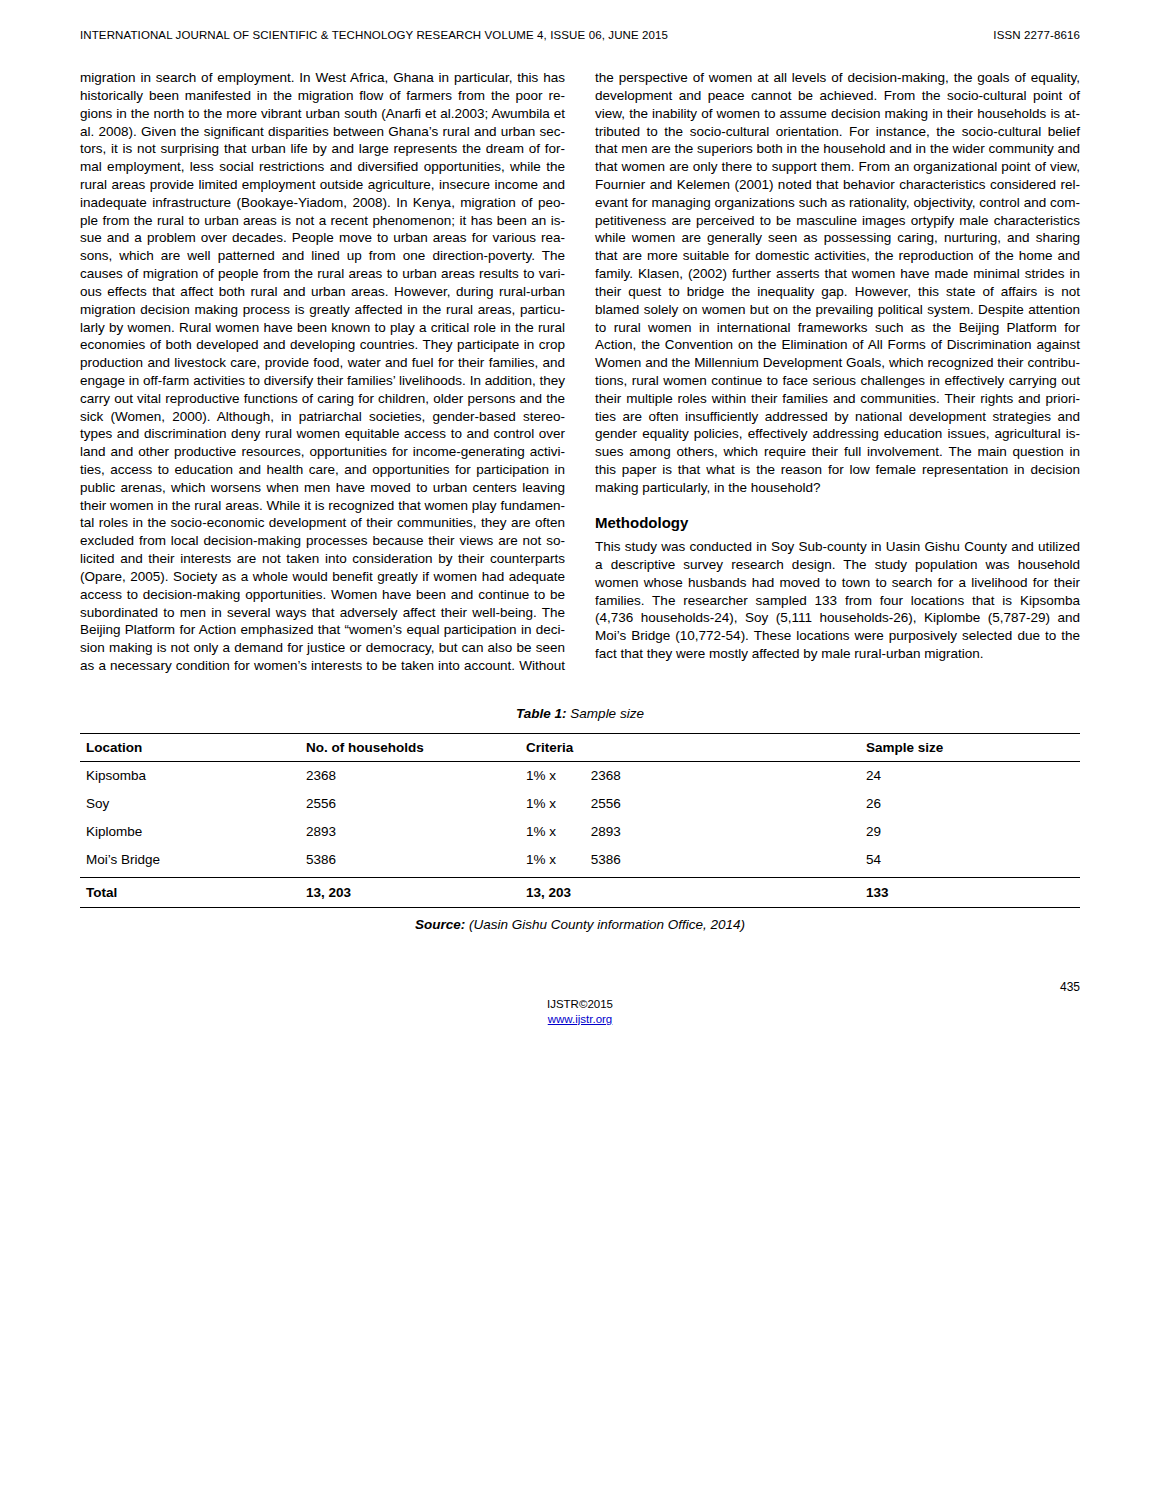INTERNATIONAL JOURNAL OF SCIENTIFIC & TECHNOLOGY RESEARCH VOLUME 4, ISSUE 06, JUNE 2015
ISSN 2277-8616
migration in search of employment. In West Africa, Ghana in particular, this has historically been manifested in the migration flow of farmers from the poor regions in the north to the more vibrant urban south (Anarfi et al.2003; Awumbila et al. 2008). Given the significant disparities between Ghana’s rural and urban sectors, it is not surprising that urban life by and large represents the dream of formal employment, less social restrictions and diversified opportunities, while the rural areas provide limited employment outside agriculture, insecure income and inadequate infrastructure (Bookaye-Yiadom, 2008). In Kenya, migration of people from the rural to urban areas is not a recent phenomenon; it has been an issue and a problem over decades. People move to urban areas for various reasons, which are well patterned and lined up from one direction-poverty. The causes of migration of people from the rural areas to urban areas results to various effects that affect both rural and urban areas. However, during rural-urban migration decision making process is greatly affected in the rural areas, particularly by women. Rural women have been known to play a critical role in the rural economies of both developed and developing countries. They participate in crop production and livestock care, provide food, water and fuel for their families, and engage in off-farm activities to diversify their families’ livelihoods. In addition, they carry out vital reproductive functions of caring for children, older persons and the sick (Women, 2000). Although, in patriarchal societies, gender-based stereotypes and discrimination deny rural women equitable access to and control over land and other productive resources, opportunities for income-generating activities, access to education and health care, and opportunities for participation in public arenas, which worsens when men have moved to urban centers leaving their women in the rural areas. While it is recognized that women play fundamental roles in the socio-economic development of their communities, they are often excluded from local decision-making processes because their views are not solicited and their interests are not taken into consideration by their counterparts (Opare, 2005). Society as a whole would benefit greatly if women had adequate access to decision-making opportunities. Women have been and continue to be subordinated to men in several ways that adversely affect their well-being. The Beijing Platform for Action emphasized that “women’s equal participation in decision making is not only a demand for justice or democracy, but can also be seen as a necessary condition for women’s interests to be taken into account. Without the perspective of women at all levels of decision-making, the goals of equality, development and peace cannot be achieved. From the socio-cultural point of view, the inability of women to assume decision making in their households is attributed to the socio-cultural orientation. For instance, the socio-cultural belief that men are the superiors both in the household and in the wider community and that women are only there to support them. From an organizational point of view, Fournier and Kelemen (2001) noted that behavior characteristics considered relevant for managing organizations such as rationality, objectivity, control and competitiveness are perceived to be masculine images ortypify male characteristics while women are generally seen as possessing caring, nurturing, and sharing that are more suitable for domestic activities, the reproduction of the home and family. Klasen, (2002) further asserts that women have made minimal strides in their quest to bridge the inequality gap. However, this state of affairs is not blamed solely on women but on the prevailing political system. Despite attention to rural women in international frameworks such as the Beijing Platform for Action, the Convention on the Elimination of All Forms of Discrimination against Women and the Millennium Development Goals, which recognized their contributions, rural women continue to face serious challenges in effectively carrying out their multiple roles within their families and communities. Their rights and priorities are often insufficiently addressed by national development strategies and gender equality policies, effectively addressing education issues, agricultural issues among others, which require their full involvement. The main question in this paper is that what is the reason for low female representation in decision making particularly, in the household?
Methodology
This study was conducted in Soy Sub-county in Uasin Gishu County and utilized a descriptive survey research design. The study population was household women whose husbands had moved to town to search for a livelihood for their families. The researcher sampled 133 from four locations that is Kipsomba (4,736 households-24), Soy (5,111 households-26), Kiplombe (5,787-29) and Moi’s Bridge (10,772-54). These locations were purposively selected due to the fact that they were mostly affected by male rural-urban migration.
Table 1: Sample size
| Location | No. of households | Criteria | Sample size |
| --- | --- | --- | --- |
| Kipsomba | 2368 | 1% x 2368 | 24 |
| Soy | 2556 | 1% x 2556 | 26 |
| Kiplombe | 2893 | 1% x 2893 | 29 |
| Moi’s Bridge | 5386 | 1% x 5386 | 54 |
| Total | 13, 203 | 13, 203 | 133 |
Source: (Uasin Gishu County information Office, 2014)
435
IJSTR©2015
www.ijstr.org